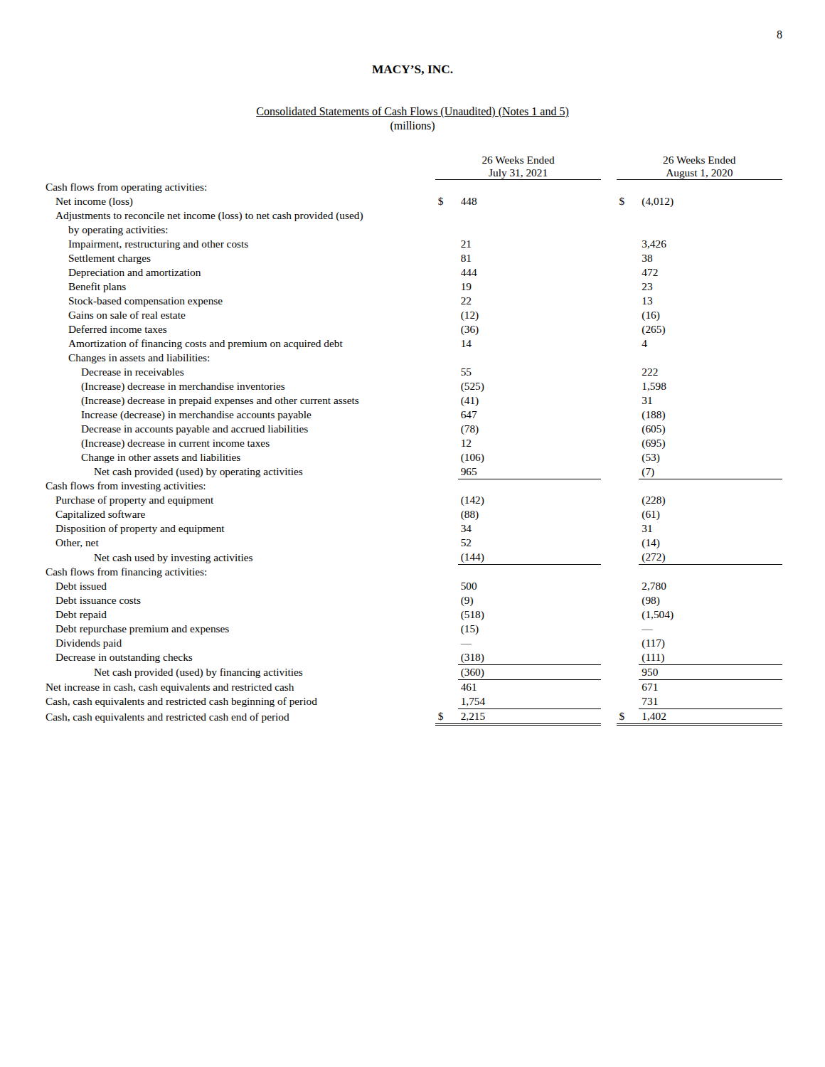8
MACY’S, INC.
Consolidated Statements of Cash Flows (Unaudited) (Notes 1 and 5)
(millions)
| | 26 Weeks Ended | | 26 Weeks Ended |
| --- | --- | --- | --- |
| | July 31, 2021 | | August 1, 2020 |
| Cash flows from operating activities: | | | | | |
| Net income (loss) | $ | 448 | | $ | (4,012) |
| Adjustments to reconcile net income (loss) to net cash provided (used) | | | | | |
| by operating activities: | | | | | |
| Impairment, restructuring and other costs | | 21 | | | 3,426 |
| Settlement charges | | 81 | | | 38 |
| Depreciation and amortization | | 444 | | | 472 |
| Benefit plans | | 19 | | | 23 |
| Stock-based compensation expense | | 22 | | | 13 |
| Gains on sale of real estate | | (12) | | | (16) |
| Deferred income taxes | | (36) | | | (265) |
| Amortization of financing costs and premium on acquired debt | | 14 | | | 4 |
| Changes in assets and liabilities: | | | | | |
| Decrease in receivables | | 55 | | | 222 |
| (Increase) decrease in merchandise inventories | | (525) | | | 1,598 |
| (Increase) decrease in prepaid expenses and other current assets | | (41) | | | 31 |
| Increase (decrease) in merchandise accounts payable | | 647 | | | (188) |
| Decrease in accounts payable and accrued liabilities | | (78) | | | (605) |
| (Increase) decrease in current income taxes | | 12 | | | (695) |
| Change in other assets and liabilities | | (106) | | | (53) |
| Net cash provided (used) by operating activities | | 965 | | | (7) |
| Cash flows from investing activities: | | | | | |
| Purchase of property and equipment | | (142) | | | (228) |
| Capitalized software | | (88) | | | (61) |
| Disposition of property and equipment | | 34 | | | 31 |
| Other, net | | 52 | | | (14) |
| Net cash used by investing activities | | (144) | | | (272) |
| Cash flows from financing activities: | | | | | |
| Debt issued | | 500 | | | 2,780 |
| Debt issuance costs | | (9) | | | (98) |
| Debt repaid | | (518) | | | (1,504) |
| Debt repurchase premium and expenses | | (15) | | | — |
| Dividends paid | | — | | | (117) |
| Decrease in outstanding checks | | (318) | | | (111) |
| Net cash provided (used) by financing activities | | (360) | | | 950 |
| Net increase in cash, cash equivalents and restricted cash | | 461 | | | 671 |
| Cash, cash equivalents and restricted cash beginning of period | | 1,754 | | | 731 |
| Cash, cash equivalents and restricted cash end of period | $ | 2,215 | | $ | 1,402 |